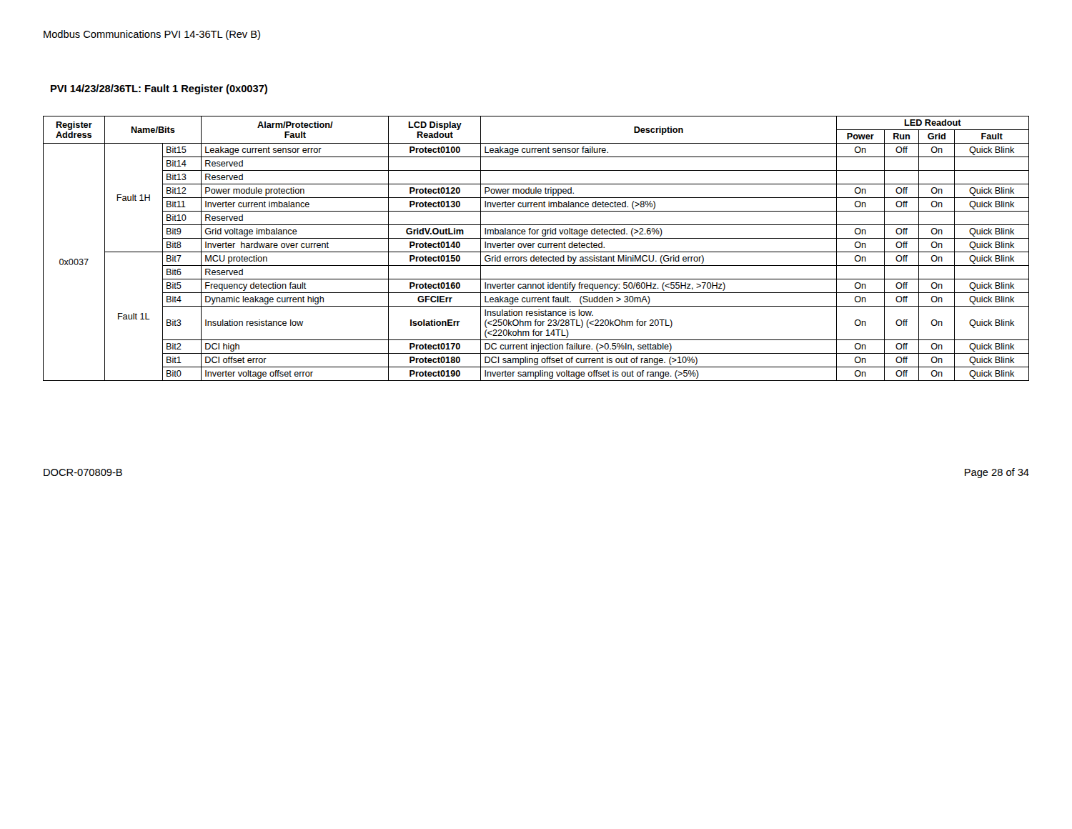Modbus Communications PVI 14-36TL (Rev B)
PVI 14/23/28/36TL: Fault 1 Register (0x0037)
| Register Address | Name/Bits | Alarm/Protection/ Fault | LCD Display Readout | Description | LED Readout |
| --- | --- | --- | --- | --- | --- |
| Power | Run | Grid | Fault |
| 0x0037 | Fault 1H | Bit15 | Leakage current sensor error | Protect0100 | Leakage current sensor failure. | On | Off | On | Quick Blink |
| Bit14 | Reserved | | | | | | |
| Bit13 | Reserved | | | | | | |
| Bit12 | Power module protection | Protect0120 | Power module tripped. | On | Off | On | Quick Blink |
| Bit11 | Inverter current imbalance | Protect0130 | Inverter current imbalance detected. (>8%) | On | Off | On | Quick Blink |
| Bit10 | Reserved | | | | | | |
| Bit9 | Grid voltage imbalance | GridV.OutLim | Imbalance for grid voltage detected. (>2.6%) | On | Off | On | Quick Blink |
| Bit8 | Inverter hardware over current | Protect0140 | Inverter over current detected. | On | Off | On | Quick Blink |
| Fault 1L | Bit7 | MCU protection | Protect0150 | Grid errors detected by assistant MiniMCU. (Grid error) | On | Off | On | Quick Blink |
| Bit6 | Reserved | | | | | | |
| Bit5 | Frequency detection fault | Protect0160 | Inverter cannot identify frequency: 50/60Hz. (<55Hz, >70Hz) | On | Off | On | Quick Blink |
| Bit4 | Dynamic leakage current high | GFCIErr | Leakage current fault. (Sudden > 30mA) | On | Off | On | Quick Blink |
| Bit3 | Insulation resistance low | IsolationErr | Insulation resistance is low. (<250kOhm for 23/28TL) (<220kOhm for 20TL) (<220kohm for 14TL) | On | Off | On | Quick Blink |
| Bit2 | DCI high | Protect0170 | DC current injection failure. (>0.5%In, settable) | On | Off | On | Quick Blink |
| Bit1 | DCI offset error | Protect0180 | DCI sampling offset of current is out of range. (>10%) | On | Off | On | Quick Blink |
| Bit0 | Inverter voltage offset error | Protect0190 | Inverter sampling voltage offset is out of range. (>5%) | On | Off | On | Quick Blink |
DOCR-070809-B Page 28 of 34